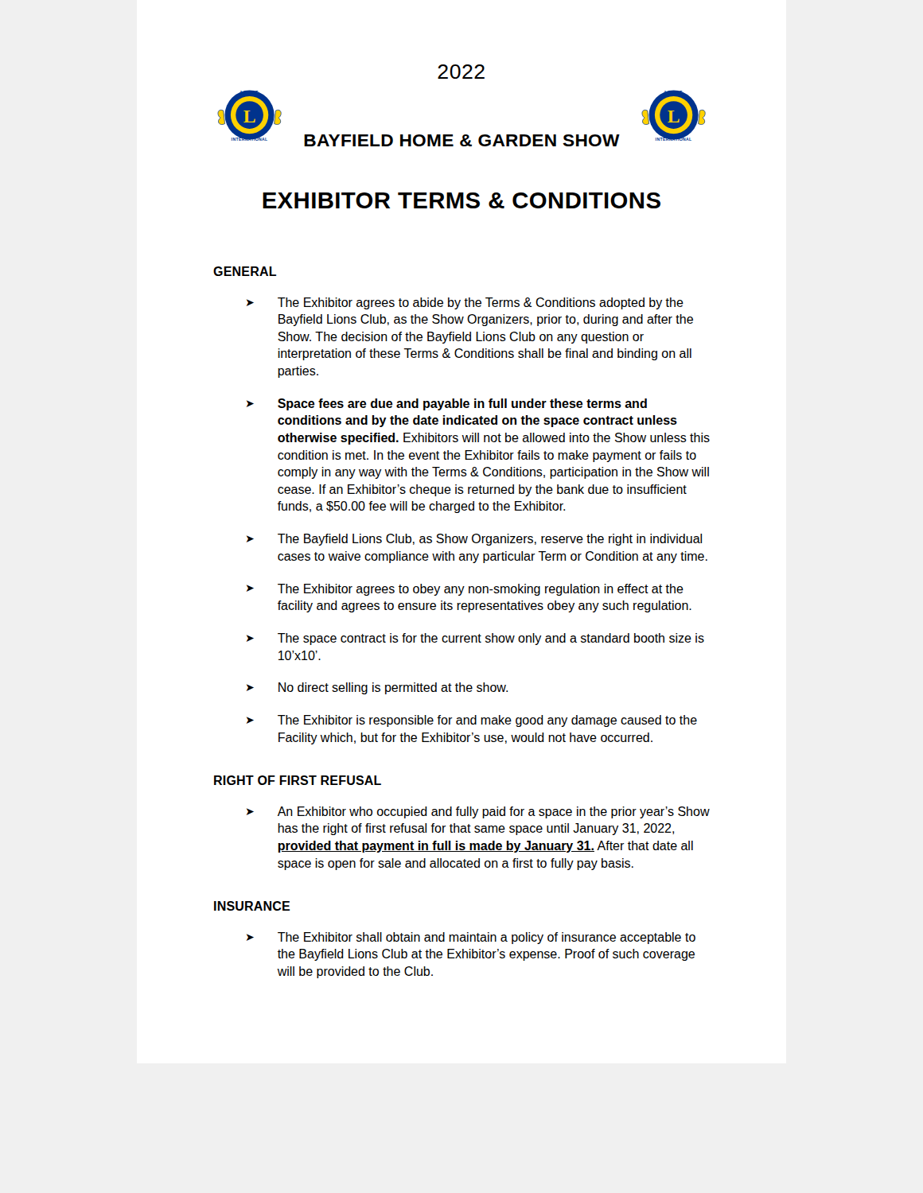L LIONS INTERNATIONAL L LIONS INTERNATIONAL
2022
BAYFIELD HOME & GARDEN SHOW
EXHIBITOR TERMS & CONDITIONS
GENERAL
The Exhibitor agrees to abide by the Terms & Conditions adopted by the Bayfield Lions Club, as the Show Organizers, prior to, during and after the Show. The decision of the Bayfield Lions Club on any question or interpretation of these Terms & Conditions shall be final and binding on all parties.
Space fees are due and payable in full under these terms and conditions and by the date indicated on the space contract unless otherwise specified. Exhibitors will not be allowed into the Show unless this condition is met. In the event the Exhibitor fails to make payment or fails to comply in any way with the Terms & Conditions, participation in the Show will cease. If an Exhibitor’s cheque is returned by the bank due to insufficient funds, a $50.00 fee will be charged to the Exhibitor.
The Bayfield Lions Club, as Show Organizers, reserve the right in individual cases to waive compliance with any particular Term or Condition at any time.
The Exhibitor agrees to obey any non-smoking regulation in effect at the facility and agrees to ensure its representatives obey any such regulation.
The space contract is for the current show only and a standard booth size is 10’x10’.
No direct selling is permitted at the show.
The Exhibitor is responsible for and make good any damage caused to the Facility which, but for the Exhibitor’s use, would not have occurred.
RIGHT OF FIRST REFUSAL
An Exhibitor who occupied and fully paid for a space in the prior year’s Show has the right of first refusal for that same space until January 31, 2022, provided that payment in full is made by January 31. After that date all space is open for sale and allocated on a first to fully pay basis.
INSURANCE
The Exhibitor shall obtain and maintain a policy of insurance acceptable to the Bayfield Lions Club at the Exhibitor’s expense. Proof of such coverage will be provided to the Club.